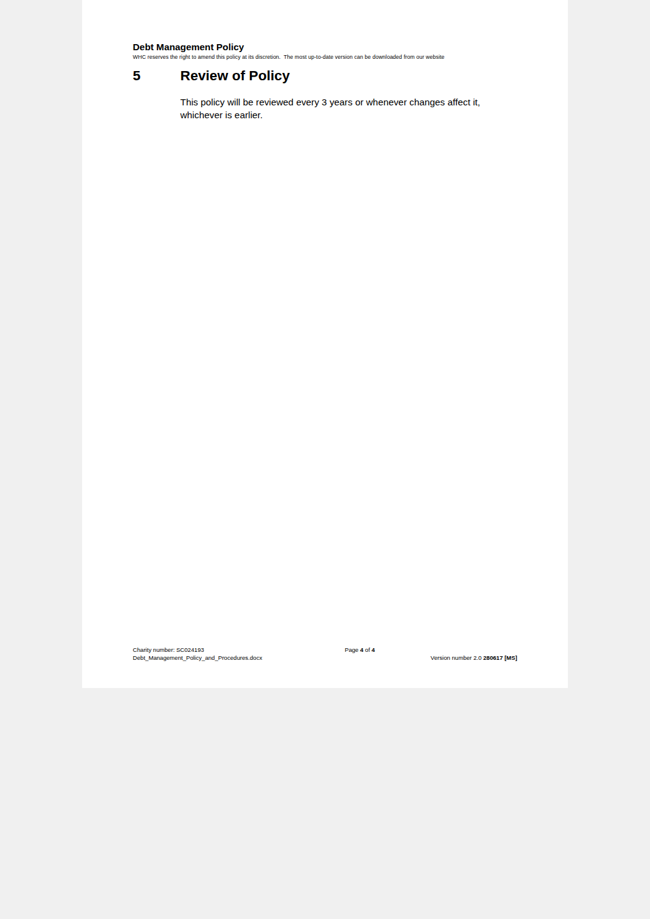Debt Management Policy
WHC reserves the right to amend this policy at its discretion. The most up-to-date version can be downloaded from our website
5 Review of Policy
This policy will be reviewed every 3 years or whenever changes affect it, whichever is earlier.
Charity number: SC024193 Page 4 of 4
Debt_Management_Policy_and_Procedures.docx Version number 2.0 280617 [MS]